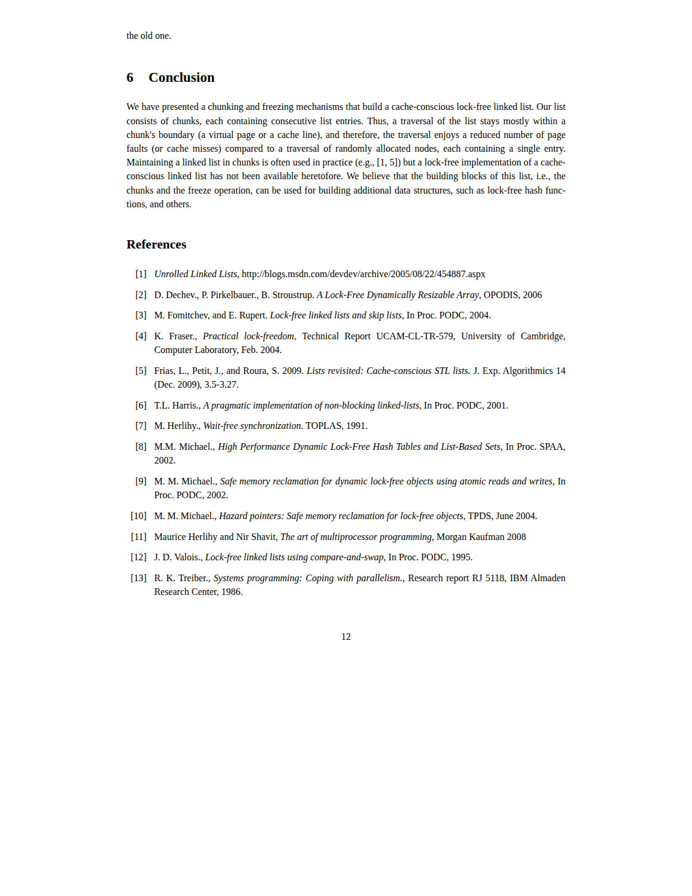the old one.
6 Conclusion
We have presented a chunking and freezing mechanisms that build a cache-conscious lock-free linked list. Our list consists of chunks, each containing consecutive list entries. Thus, a traversal of the list stays mostly within a chunk's boundary (a virtual page or a cache line), and therefore, the traversal enjoys a reduced number of page faults (or cache misses) compared to a traversal of randomly allocated nodes, each containing a single entry. Maintaining a linked list in chunks is often used in practice (e.g., [1, 5]) but a lock-free implementation of a cache-conscious linked list has not been available heretofore. We believe that the building blocks of this list, i.e., the chunks and the freeze operation, can be used for building additional data structures, such as lock-free hash functions, and others.
References
[1] Unrolled Linked Lists, http://blogs.msdn.com/devdev/archive/2005/08/22/454887.aspx
[2] D. Dechev., P. Pirkelbauer., B. Stroustrup. A Lock-Free Dynamically Resizable Array, OPODIS, 2006
[3] M. Fomitchev, and E. Rupert. Lock-free linked lists and skip lists, In Proc. PODC, 2004.
[4] K. Fraser., Practical lock-freedom, Technical Report UCAM-CL-TR-579, University of Cambridge, Computer Laboratory, Feb. 2004.
[5] Frias, L., Petit, J., and Roura, S. 2009. Lists revisited: Cache-conscious STL lists. J. Exp. Algorithmics 14 (Dec. 2009), 3.5-3.27.
[6] T.L. Harris., A pragmatic implementation of non-blocking linked-lists, In Proc. PODC, 2001.
[7] M. Herlihy., Wait-free synchronization. TOPLAS, 1991.
[8] M.M. Michael., High Performance Dynamic Lock-Free Hash Tables and List-Based Sets, In Proc. SPAA, 2002.
[9] M. M. Michael., Safe memory reclamation for dynamic lock-free objects using atomic reads and writes, In Proc. PODC, 2002.
[10] M. M. Michael., Hazard pointers: Safe memory reclamation for lock-free objects, TPDS, June 2004.
[11] Maurice Herlihy and Nir Shavit, The art of multiprocessor programming, Morgan Kaufman 2008
[12] J. D. Valois., Lock-free linked lists using compare-and-swap, In Proc. PODC, 1995.
[13] R. K. Treiber., Systems programming: Coping with parallelism., Research report RJ 5118, IBM Almaden Research Center, 1986.
12